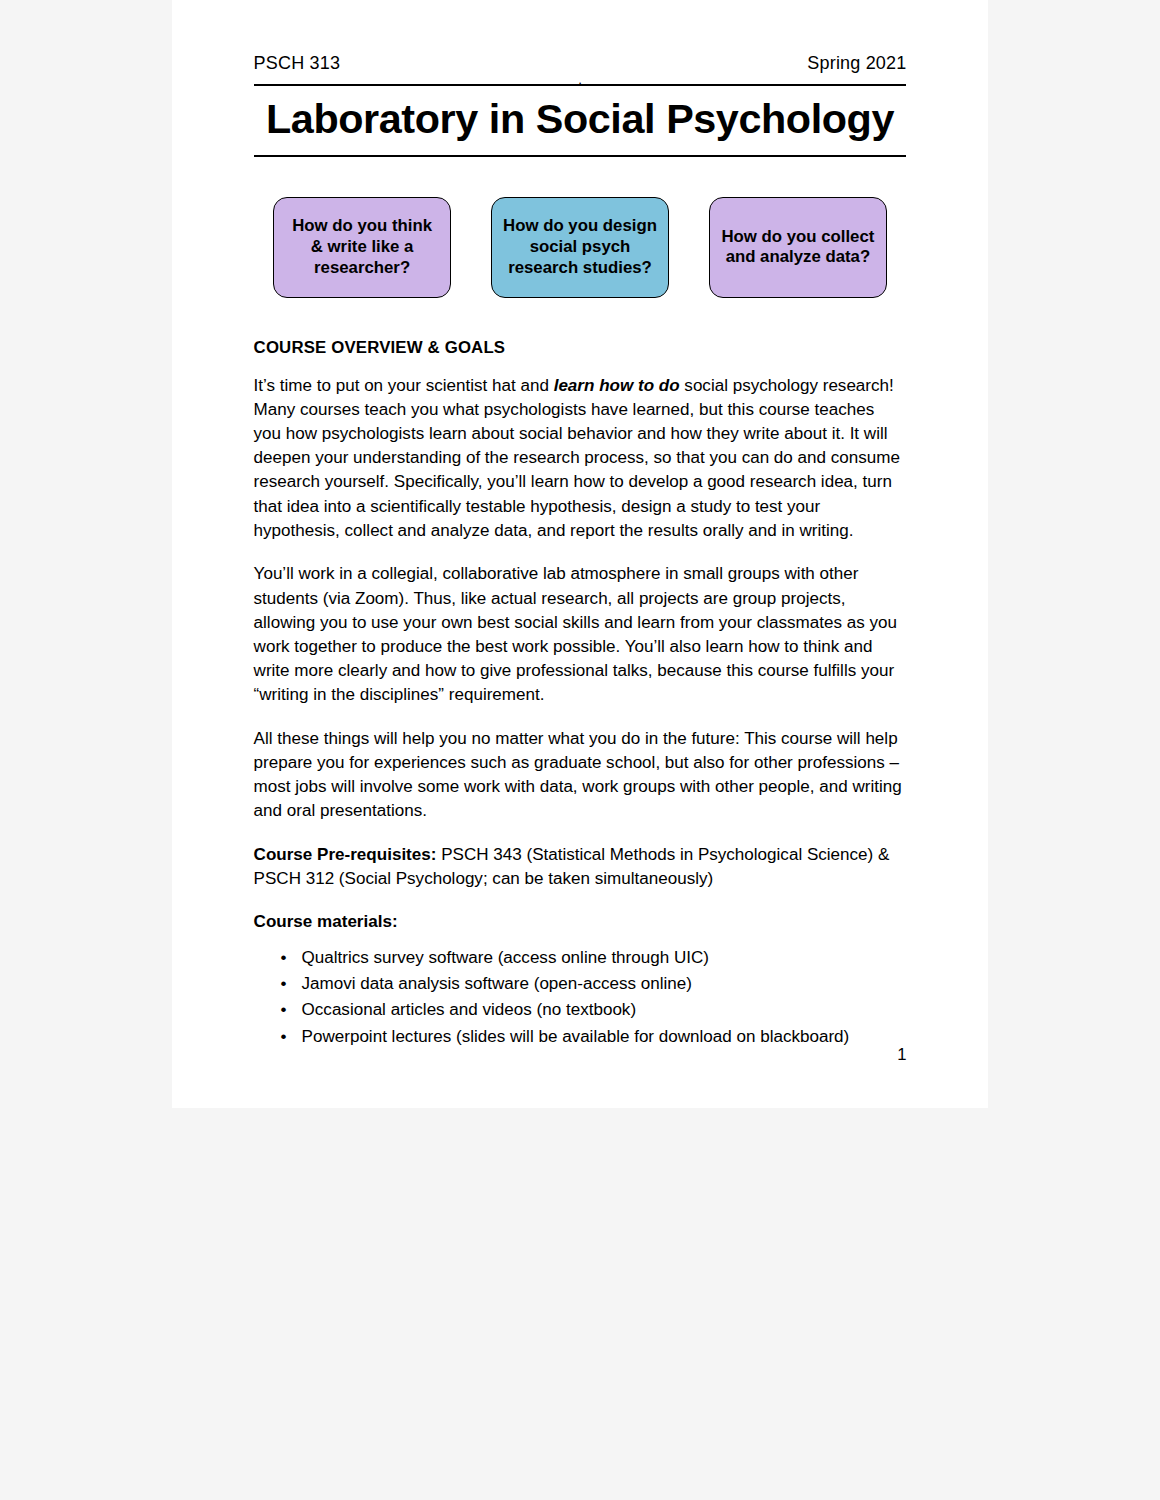PSCH 313 Spring 2021
.
Laboratory in Social Psychology
How do you think & write like a researcher?
How do you design social psych research studies?
How do you collect and analyze data?
COURSE OVERVIEW & GOALS
It’s time to put on your scientist hat and learn how to do social psychology research! Many courses teach you what psychologists have learned, but this course teaches you how psychologists learn about social behavior and how they write about it. It will deepen your understanding of the research process, so that you can do and consume research yourself. Specifically, you’ll learn how to develop a good research idea, turn that idea into a scientifically testable hypothesis, design a study to test your hypothesis, collect and analyze data, and report the results orally and in writing.
You’ll work in a collegial, collaborative lab atmosphere in small groups with other students (via Zoom). Thus, like actual research, all projects are group projects, allowing you to use your own best social skills and learn from your classmates as you work together to produce the best work possible. You’ll also learn how to think and write more clearly and how to give professional talks, because this course fulfills your “writing in the disciplines” requirement.
All these things will help you no matter what you do in the future: This course will help prepare you for experiences such as graduate school, but also for other professions – most jobs will involve some work with data, work groups with other people, and writing and oral presentations.
Course Pre-requisites: PSCH 343 (Statistical Methods in Psychological Science) & PSCH 312 (Social Psychology; can be taken simultaneously)
Course materials:
Qualtrics survey software (access online through UIC)
Jamovi data analysis software (open-access online)
Occasional articles and videos (no textbook)
Powerpoint lectures (slides will be available for download on blackboard)
1